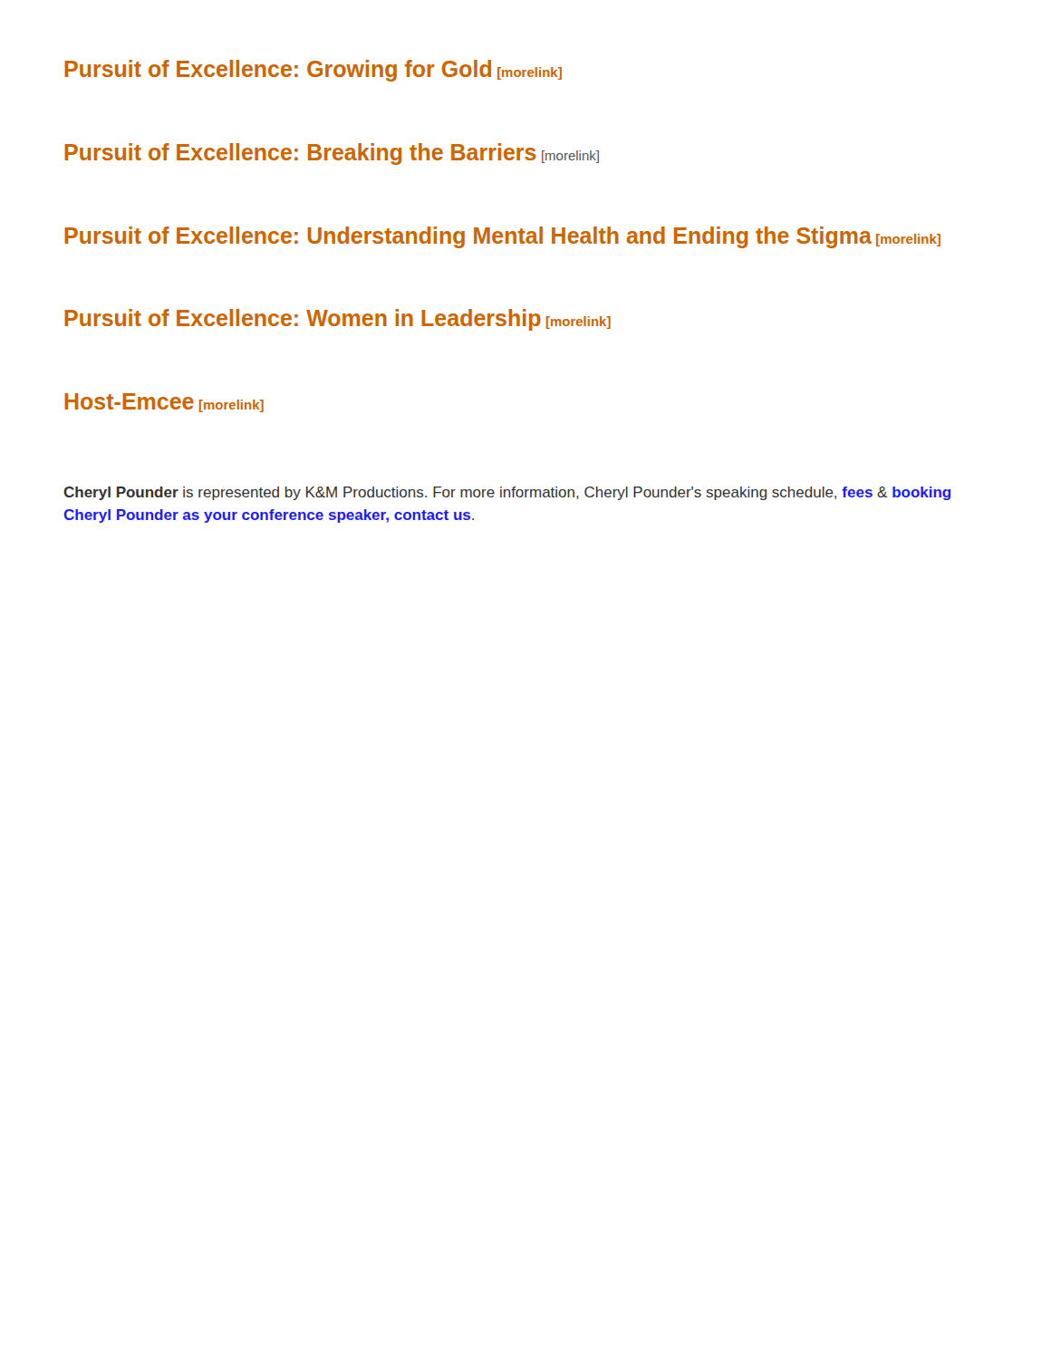Pursuit of Excellence: Growing for Gold
[morelink]
Pursuit of Excellence: Breaking the Barriers
[morelink]
Pursuit of Excellence: Understanding Mental Health and Ending the Stigma
[morelink]
Pursuit of Excellence: Women in Leadership
[morelink]
Host-Emcee
[morelink]
Cheryl Pounder is represented by K&M Productions. For more information, Cheryl Pounder's speaking schedule, fees & booking Cheryl Pounder as your conference speaker, contact us.